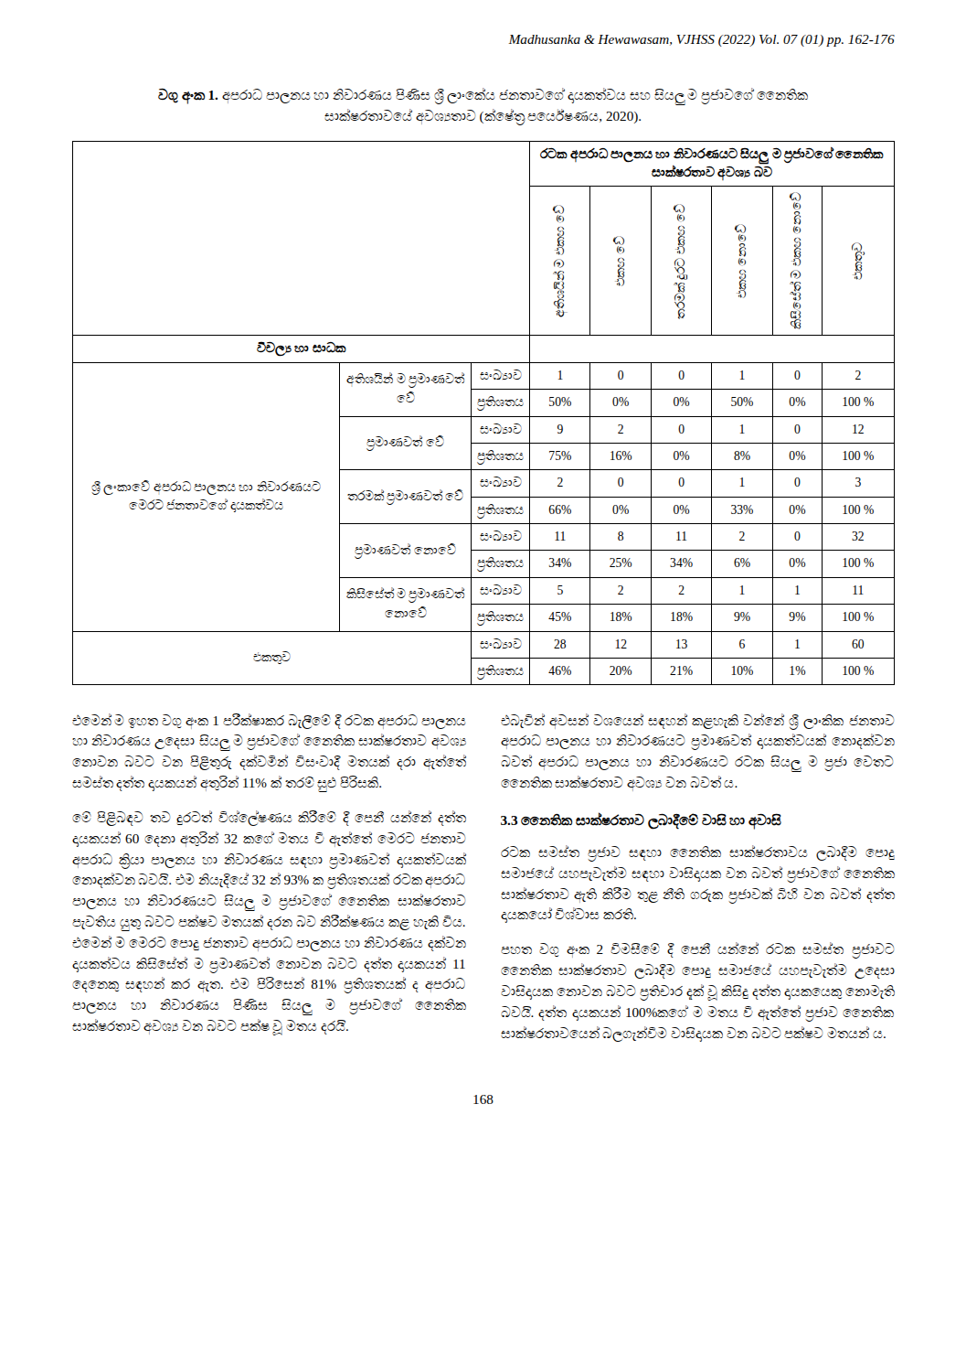Madhusanka & Hewawasam, VJHSS (2022) Vol. 07 (01) pp. 162-176
වගු අංක 1. අපරාධ පාලනය හා නිවාරණය පිණිස ශ්‍රී ලාංකේය ජනතාවගේ දායකත්වය සහ සියලු ම ප්‍රජාවගේ නෛතික සාක්ෂරතාවයේ අවශ්‍යතාව (ක්ෂේත්‍ර පර්යේෂණය, 2020).
| | රටක අපරාධ පාලනය හා නිවාරණයට සියලු ම ප්‍රජාවගේ නෛතික සාක්ෂරතාව අවශ්‍ය බව |
| --- | --- |
| අතිශයින් ම එකඟ වේ | එකඟ වේ | තරමක් දුරට එකඟ වේ | එකඟ නොවේ | කිසිසේත් ම එකඟ නොවේ | එකතුව |
| විචල්‍ය හා සාධක | |
| ශ්‍රී ලංකාවේ අපරාධ පාලනය හා නිවාරණයට මෙරට ජනතාවගේ දායකත්වය | අතිශයින් ම ප්‍රමාණවත් වේ | සංඛ්‍යාව | 1 | 0 | 0 | 1 | 0 | 2 |
| ප්‍රතිශතය | 50% | 0% | 0% | 50% | 0% | 100 % |
| ප්‍රමාණවත් වේ | සංඛ්‍යාව | 9 | 2 | 0 | 1 | 0 | 12 |
| ප්‍රතිශතය | 75% | 16% | 0% | 8% | 0% | 100 % |
| තරමක් ප්‍රමාණවත් වේ | සංඛ්‍යාව | 2 | 0 | 0 | 1 | 0 | 3 |
| ප්‍රතිශතය | 66% | 0% | 0% | 33% | 0% | 100 % |
| ප්‍රමාණවත් නොවේ | සංඛ්‍යාව | 11 | 8 | 11 | 2 | 0 | 32 |
| ප්‍රතිශතය | 34% | 25% | 34% | 6% | 0% | 100 % |
| කිසිසේත් ම ප්‍රමාණවත් නොවේ | සංඛ්‍යාව | 5 | 2 | 2 | 1 | 1 | 11 |
| ප්‍රතිශතය | 45% | 18% | 18% | 9% | 9% | 100 % |
| එකතුව | සංඛ්‍යාව | 28 | 12 | 13 | 6 | 1 | 60 |
| ප්‍රතිශතය | 46% | 20% | 21% | 10% | 1% | 100 % |
එමෙන් ම ඉහත වගු අංක 1 පරීක්ෂාකර බැලීමේ දී රටක අපරාධ පාලනය හා නිවාරණය උදෙසා සියලු ම ප්‍රජාවගේ නෛතික සාක්ෂරතාව අවශ්‍ය නොවන බවට වන පිළිතුරු දක්වමින් විසංවාදී මතයක් දරා ඇත්තේ සමස්ත දත්ත දායකයන් අතුරින් 11% ක් තරම් සුළු පිරිසකි.
මේ පිළිබඳව තව දුරටත් විශ්ලේෂණය කිරීමේ දී පෙනී යන්නේ දත්ත දායකයන් 60 දෙනා අතුරින් 32 කගේ මතය වී ඇත්තේ මෙරට ජනතාව අපරාධ ක්‍රියා පාලනය හා නිවාරණය සඳහා ප්‍රමාණවත් දායකත්වයක් නොදක්වන බවයි. එම නියැදියේ 32 න් 93% ක ප්‍රතිශතයක් රටක අපරාධ පාලනය හා නිවාරණයට සියලු ම ප්‍රජාවගේ නෛතික සාක්ෂරතාව පැවතිය යුතු බවට පක්ෂව මතයක් දරන බව නිරීක්ෂණය කළ හැකි විය. එමෙන් ම මෙරට පොදු ජනතාව අපරාධ පාලනය හා නිවාරණය දක්වන දායකත්වය කිසිසේත් ම ප්‍රමාණවත් නොවන බවට දත්ත දායකයන් 11 දෙනෙකු සඳහන් කර ඇත. එම පිරිසෙන් 81% ප්‍රතිශතයක් ද අපරාධ පාලනය හා නිවාරණය පිණිස සියලු ම ප්‍රජාවගේ නෛතික සාක්ෂරතාව අවශ්‍ය වන බවට පක්ෂ වූ මතය දරයි.
එබැවින් අවසන් වශයෙන් සඳහන් කළහැකි වන්නේ ශ්‍රී ලාංකික ජනතාව අපරාධ පාලනය හා නිවාරණයට ප්‍රමාණවත් දායකත්වයක් නොදක්වන බවත් අපරාධ පාලනය හා නිවාරණයට රටක සියලු ම ප්‍රජා වෙතට නෛතික සාක්ෂරතාව අවශ්‍ය වන බවත් ය.
3.3 නෛතික සාක්ෂරතාව ලබාදීමේ වාසි හා අවාසි
රටක සමස්ත ප්‍රජාව සඳහා නෛතික සාක්ෂරතාවය ලබාදීම පොදු සමාජයේ යහපැවැත්ම සඳහා වාසිදායක වන බවත් ප්‍රජාවගේ නෛතික සාක්ෂරතාව ඇති කිරීම තුළ නීති ගරුක ප්‍රජාවක් බිහි වන බවත් දත්ත දායකයෝ විශ්වාස කරති.
පහත වගු අංක 2 විමසීමේ දී පෙනී යන්නේ රටක සමස්ත ප්‍රජාවට නෛතික සාක්ෂරතාව ලබාදීම පොදු සමාජයේ යහපැවැත්ම උදෙසා වාසිදායක නොවන බවට ප්‍රතිචාර දැක් වූ කිසිදු දත්ත දායකයෙකු නොමැති බවයි. දත්ත දායකයන් 100%කගේ ම මතය වී ඇත්තේ ප්‍රජාව නෛතික සාක්ෂරතාවයෙන් බලගැන්වීම වාසිදායක වන බවට පක්ෂව මතයන් ය.
168